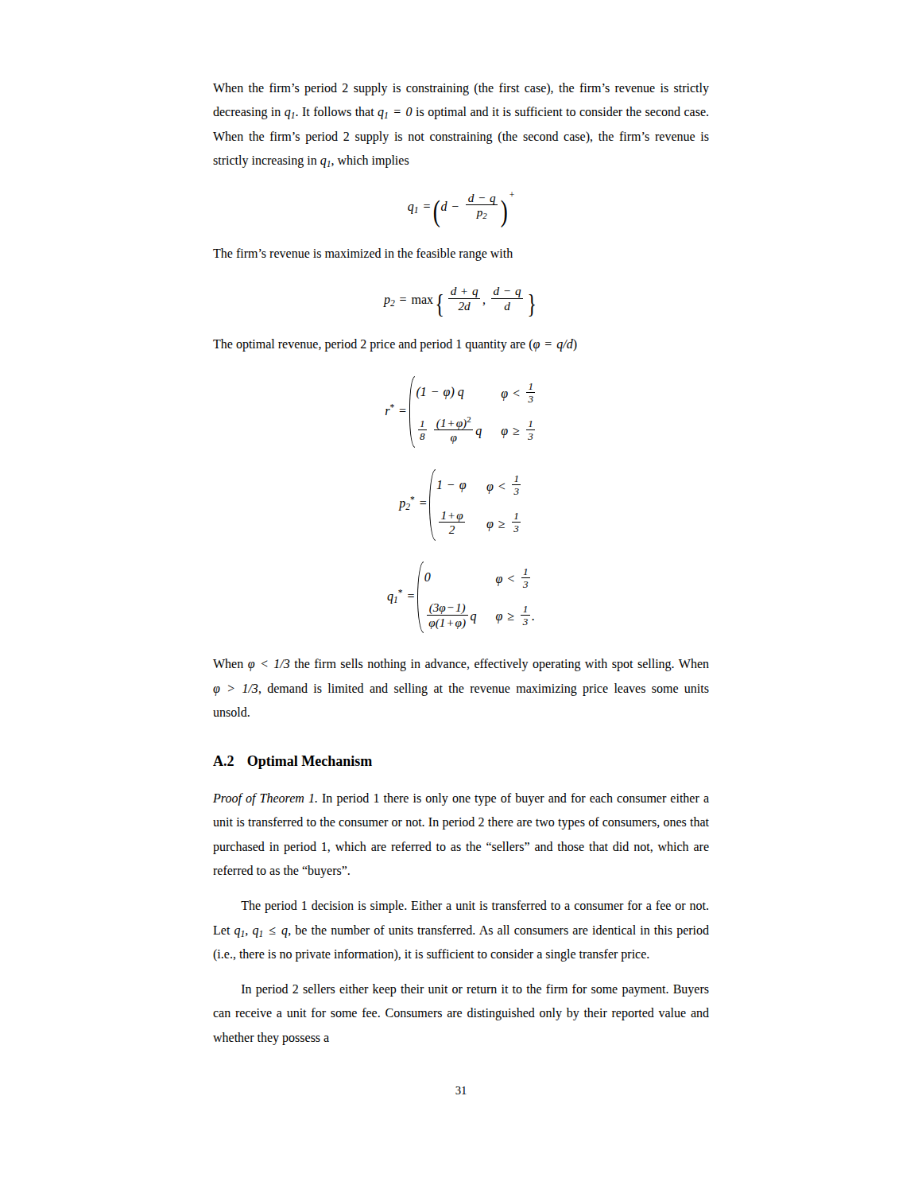When the firm’s period 2 supply is constraining (the first case), the firm’s revenue is strictly decreasing in q1. It follows that q1 = 0 is optimal and it is sufficient to consider the second case. When the firm’s period 2 supply is not constraining (the second case), the firm’s revenue is strictly increasing in q1, which implies
q1 =(d − d − q p2)+
The firm’s revenue is maximized in the feasible range with
p2 = max{d + q 2d, d − q d}
The optimal revenue, period 2 price and period 1 quantity are (φ = q/d)
r* =
| (1 − φ) q | φ < 1 3 |
| 1 8 (1 + φ) 2 φ q | φ ≥ 1 3 |
p2* =
| 1 − φ | φ < 1 3 |
| 1 + φ 2 | φ ≥ 1 3 |
q1* =
| 0 | φ < 1 3 |
| (3φ − 1) φ(1 + φ) q | φ ≥ 1 3 . |
When φ < 1/3 the firm sells nothing in advance, effectively operating with spot selling. When φ > 1/3, demand is limited and selling at the revenue maximizing price leaves some units unsold.
A.2 Optimal Mechanism
Proof of Theorem 1. In period 1 there is only one type of buyer and for each consumer either a unit is transferred to the consumer or not. In period 2 there are two types of consumers, ones that purchased in period 1, which are referred to as the “sellers” and those that did not, which are referred to as the “buyers”.
The period 1 decision is simple. Either a unit is transferred to a consumer for a fee or not. Let q1, q1 ≤ q, be the number of units transferred. As all consumers are identical in this period (i.e., there is no private information), it is sufficient to consider a single transfer price.
In period 2 sellers either keep their unit or return it to the firm for some payment. Buyers can receive a unit for some fee. Consumers are distinguished only by their reported value and whether they possess a
31